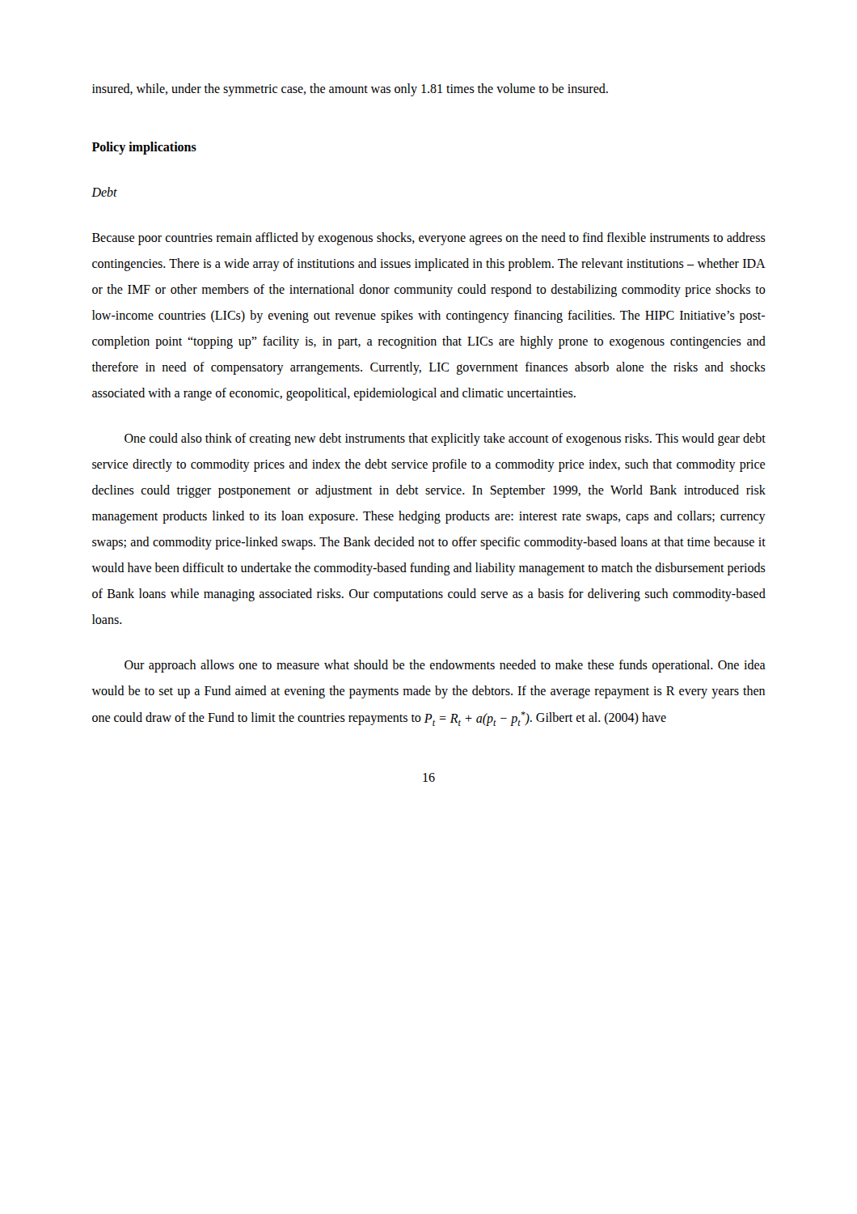insured, while, under the symmetric case, the amount was only 1.81 times the volume to be insured.
Policy implications
Debt
Because poor countries remain afflicted by exogenous shocks, everyone agrees on the need to find flexible instruments to address contingencies. There is a wide array of institutions and issues implicated in this problem. The relevant institutions – whether IDA or the IMF or other members of the international donor community could respond to destabilizing commodity price shocks to low-income countries (LICs) by evening out revenue spikes with contingency financing facilities. The HIPC Initiative’s post-completion point “topping up” facility is, in part, a recognition that LICs are highly prone to exogenous contingencies and therefore in need of compensatory arrangements. Currently, LIC government finances absorb alone the risks and shocks associated with a range of economic, geopolitical, epidemiological and climatic uncertainties.
One could also think of creating new debt instruments that explicitly take account of exogenous risks. This would gear debt service directly to commodity prices and index the debt service profile to a commodity price index, such that commodity price declines could trigger postponement or adjustment in debt service. In September 1999, the World Bank introduced risk management products linked to its loan exposure. These hedging products are: interest rate swaps, caps and collars; currency swaps; and commodity price-linked swaps. The Bank decided not to offer specific commodity-based loans at that time because it would have been difficult to undertake the commodity-based funding and liability management to match the disbursement periods of Bank loans while managing associated risks. Our computations could serve as a basis for delivering such commodity-based loans.
Our approach allows one to measure what should be the endowments needed to make these funds operational. One idea would be to set up a Fund aimed at evening the payments made by the debtors. If the average repayment is R every years then one could draw of the Fund to limit the countries repayments to Pt = Rt + a(pt − pt*). Gilbert et al. (2004) have
16